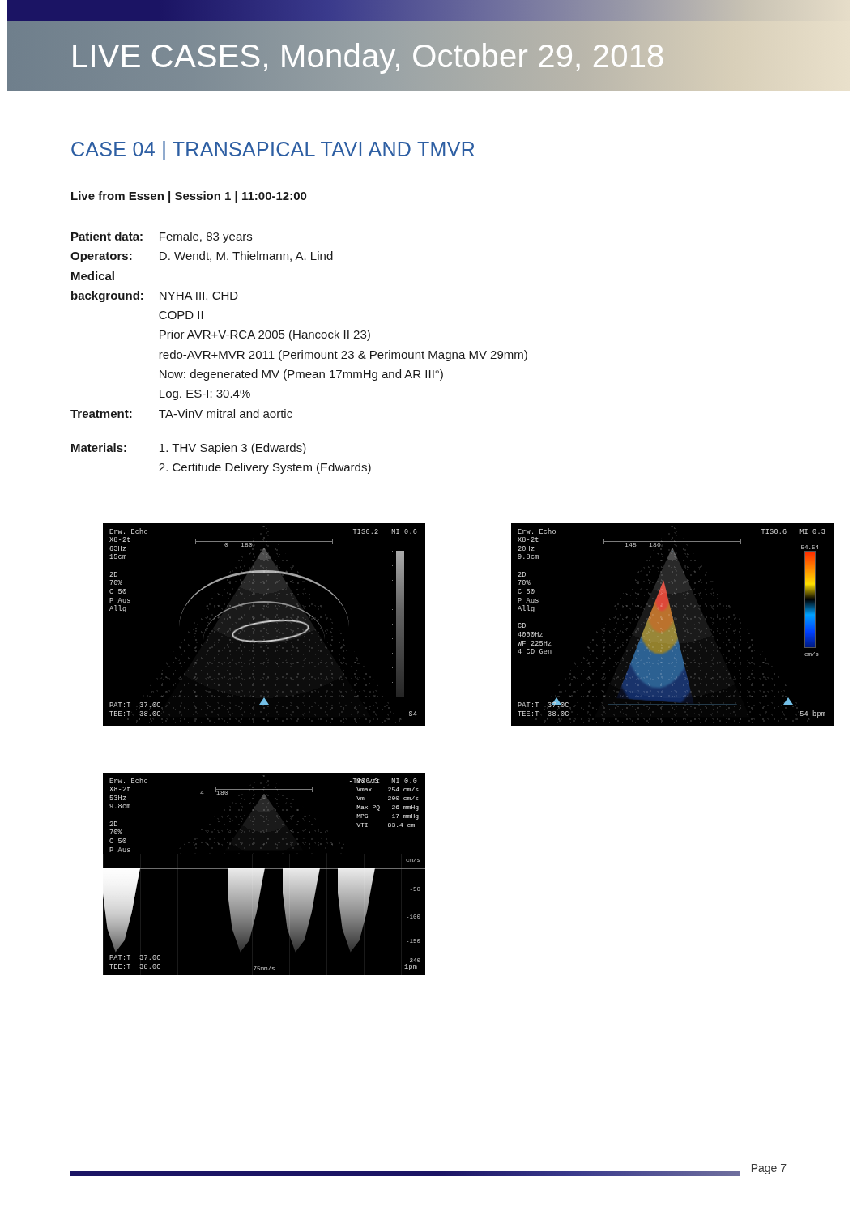LIVE CASES, Monday, October 29, 2018
CASE 04 | TRANSAPICAL TAVI AND TMVR
Live from Essen | Session 1 | 11:00-12:00
| Patient data: | Female, 83 years |
| Operators: | D. Wendt, M. Thielmann, A. Lind |
| Medical | |
| background: | NYHA III, CHD |
| | COPD II |
| | Prior AVR+V-RCA 2005 (Hancock II 23) |
| | redo-AVR+MVR 2011 (Perimount 23 & Perimount Magna MV 29mm) |
| | Now: degenerated MV (Pmean 17mmHg and AR III°) |
| | Log. ES-I: 30.4% |
| Treatment: | TA-VinV mitral and aortic |
| Materials: | 1. THV Sapien 3 (Edwards) |
| | 2. Certitude Delivery System (Edwards) |
Erw. Echo X8-2t 63Hz 15cm 2D 70% C 50 P Aus Allg
TIS0.2 MI 0.6
0 180
PAT:T 37.0C TEE:T 38.0C
S4
Erw. Echo X8-2t 20Hz 9.8cm 2D 70% C 50 P Aus Allg CD 4000Hz WF 225Hz 4 CD Gen
TIS0.6 MI 0.3
145 180
54.54
cm/s
PAT:T 37.0C TEE:T 38.0C
54 bpm
Erw. Echo X8-2t 53Hz 9.8cm 2D 70% C 50 P Aus Allg CW 4.1% WF 225Hz 2
TIS0.3 MI 0.0
4 180
• MV VTI Vmax 254 cm/s Vm 200 cm/s Max PQ 26 mmHg MPG 17 mmHg VTI 83.4 cm
cm/s
-50
-100
-150
-240
75mm/s
PAT:T 37.0C TEE:T 38.0C
1pm
Page 7